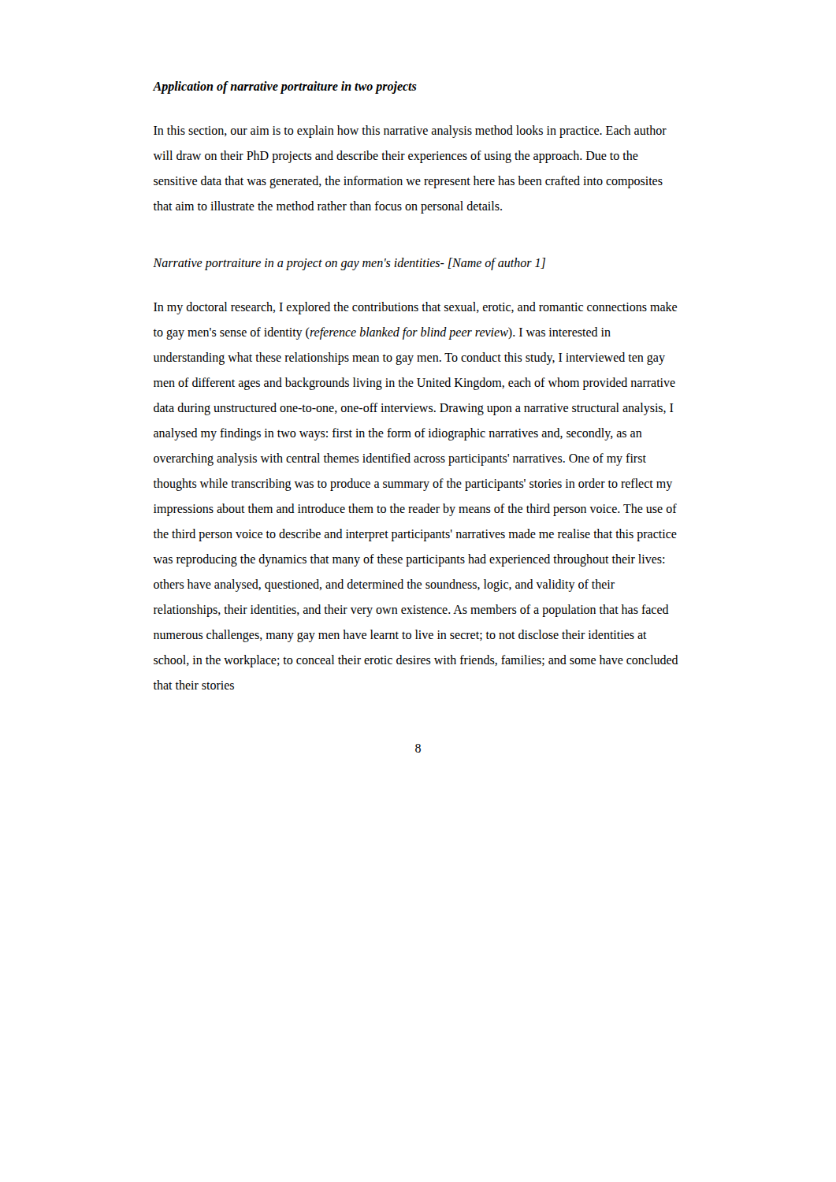Application of narrative portraiture in two projects
In this section, our aim is to explain how this narrative analysis method looks in practice. Each author will draw on their PhD projects and describe their experiences of using the approach. Due to the sensitive data that was generated, the information we represent here has been crafted into composites that aim to illustrate the method rather than focus on personal details.
Narrative portraiture in a project on gay men's identities- [Name of author 1]
In my doctoral research, I explored the contributions that sexual, erotic, and romantic connections make to gay men's sense of identity (reference blanked for blind peer review). I was interested in understanding what these relationships mean to gay men. To conduct this study, I interviewed ten gay men of different ages and backgrounds living in the United Kingdom, each of whom provided narrative data during unstructured one-to-one, one-off interviews. Drawing upon a narrative structural analysis, I analysed my findings in two ways: first in the form of idiographic narratives and, secondly, as an overarching analysis with central themes identified across participants' narratives. One of my first thoughts while transcribing was to produce a summary of the participants' stories in order to reflect my impressions about them and introduce them to the reader by means of the third person voice. The use of the third person voice to describe and interpret participants' narratives made me realise that this practice was reproducing the dynamics that many of these participants had experienced throughout their lives: others have analysed, questioned, and determined the soundness, logic, and validity of their relationships, their identities, and their very own existence. As members of a population that has faced numerous challenges, many gay men have learnt to live in secret; to not disclose their identities at school, in the workplace; to conceal their erotic desires with friends, families; and some have concluded that their stories
8